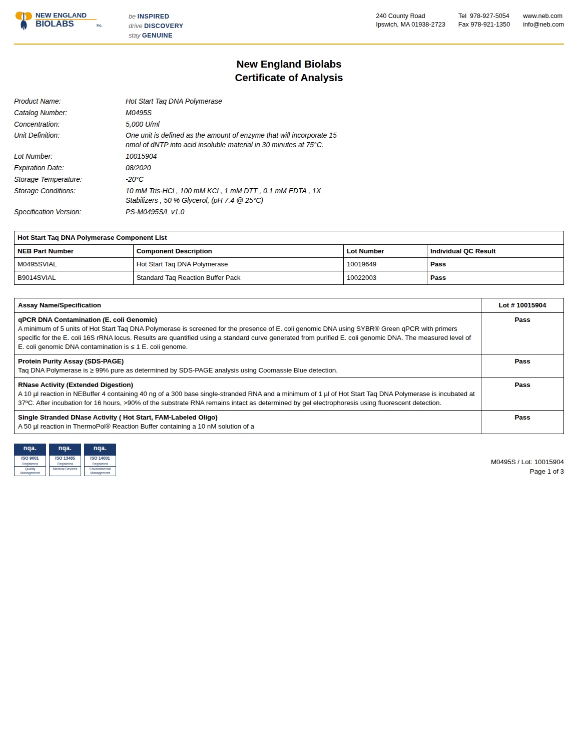NEW ENGLAND BIOLABS Inc.
be INSPIRED
drive DISCOVERY
stay GENUINE
240 County Road
Ipswich, MA 01938-2723
Tel 978-927-5054
Fax 978-921-1350
www.neb.com
info@neb.com
New England Biolabs Certificate of Analysis
| Product Name: | Hot Start Taq DNA Polymerase |
| Catalog Number: | M0495S |
| Concentration: | 5,000 U/ml |
| Unit Definition: | One unit is defined as the amount of enzyme that will incorporate 15 nmol of dNTP into acid insoluble material in 30 minutes at 75°C. |
| Lot Number: | 10015904 |
| Expiration Date: | 08/2020 |
| Storage Temperature: | -20°C |
| Storage Conditions: | 10 mM Tris-HCl , 100 mM KCl , 1 mM DTT , 0.1 mM EDTA , 1X Stabilizers , 50 % Glycerol, (pH 7.4 @ 25°C) |
| Specification Version: | PS-M0495S/L v1.0 |
Hot Start Taq DNA Polymerase Component List
| NEB Part Number | Component Description | Lot Number | Individual QC Result |
| --- | --- | --- | --- |
| M0495SVIAL | Hot Start Taq DNA Polymerase | 10019649 | Pass |
| B9014SVIAL | Standard Taq Reaction Buffer Pack | 10022003 | Pass |
| Assay Name/Specification | Lot # 10015904 |
| --- | --- |
| qPCR DNA Contamination (E. coli Genomic) A minimum of 5 units of Hot Start Taq DNA Polymerase is screened for the presence of E. coli genomic DNA using SYBR® Green qPCR with primers specific for the E. coli 16S rRNA locus. Results are quantified using a standard curve generated from purified E. coli genomic DNA. The measured level of E. coli genomic DNA contamination is ≤ 1 E. coli genome. | Pass |
| Protein Purity Assay (SDS-PAGE) Taq DNA Polymerase is ≥ 99% pure as determined by SDS-PAGE analysis using Coomassie Blue detection. | Pass |
| RNase Activity (Extended Digestion) A 10 µl reaction in NEBuffer 4 containing 40 ng of a 300 base single-stranded RNA and a minimum of 1 µl of Hot Start Taq DNA Polymerase is incubated at 37ºC. After incubation for 16 hours, >90% of the substrate RNA remains intact as determined by gel electrophoresis using fluorescent detection. | Pass |
| Single Stranded DNase Activity ( Hot Start, FAM-Labeled Oligo) A 50 µl reaction in ThermoPol® Reaction Buffer containing a 10 nM solution of a | Pass |
nqa.
ISO 9001
Registered
Quality
Management
nqa.
ISO 13485
Registered
Medical Devices
nqa.
ISO 14001
Registered
Environmental
Management
M0495S / Lot: 10015904
Page 1 of 3